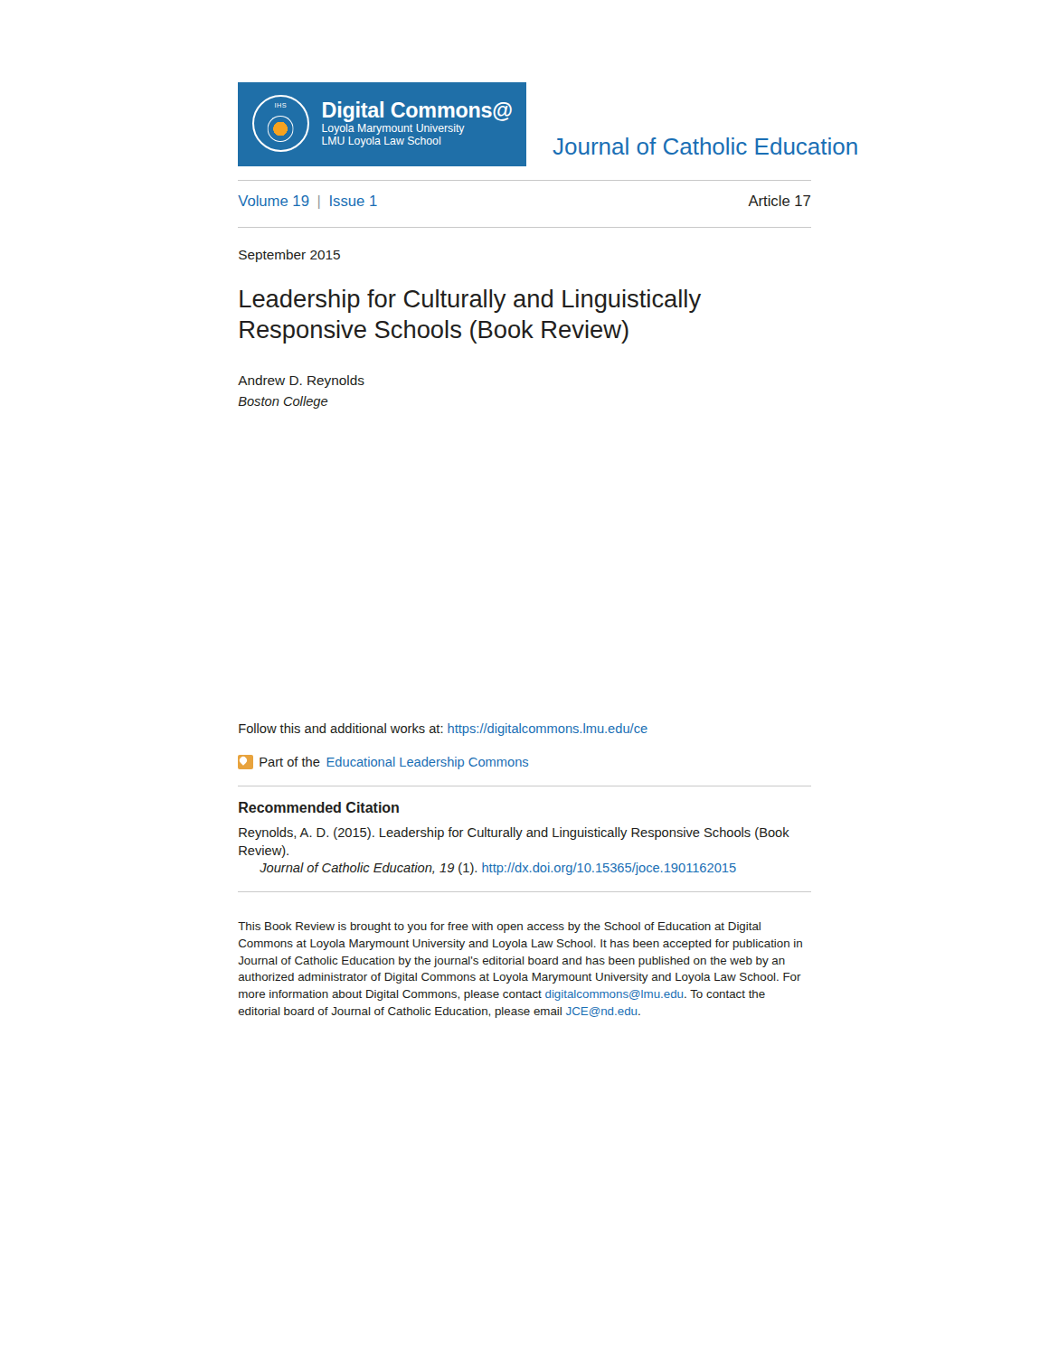Digital Commons@
Loyola Marymount University
LMU Loyola Law School
Journal of Catholic Education
Volume 19|Issue 1
Article 17
September 2015
Leadership for Culturally and Linguistically Responsive Schools (Book Review)
Andrew D. Reynolds
Boston College
Follow this and additional works at: https://digitalcommons.lmu.edu/ce
Part of the Educational Leadership Commons
Recommended Citation
Reynolds, A. D. (2015). Leadership for Culturally and Linguistically Responsive Schools (Book Review). Journal of Catholic Education, 19 (1). http://dx.doi.org/10.15365/joce.1901162015
This Book Review is brought to you for free with open access by the School of Education at Digital Commons at Loyola Marymount University and Loyola Law School. It has been accepted for publication in Journal of Catholic Education by the journal's editorial board and has been published on the web by an authorized administrator of Digital Commons at Loyola Marymount University and Loyola Law School. For more information about Digital Commons, please contact digitalcommons@lmu.edu. To contact the editorial board of Journal of Catholic Education, please email JCE@nd.edu.